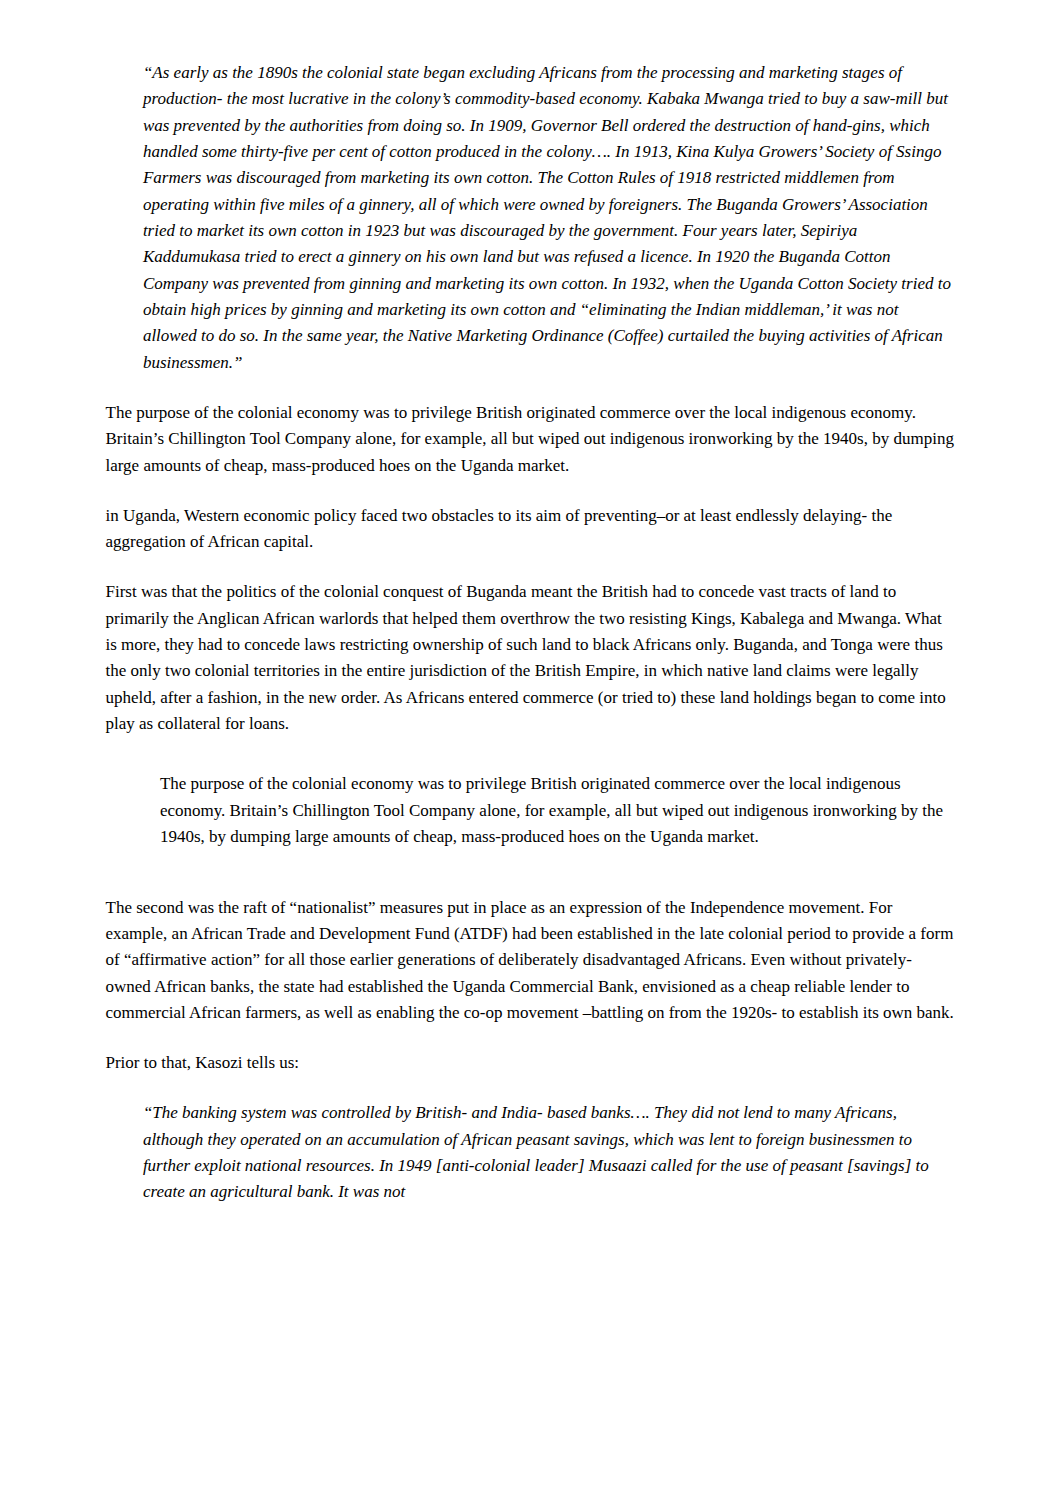“As early as the 1890s the colonial state began excluding Africans from the processing and marketing stages of production- the most lucrative in the colony’s commodity-based economy. Kabaka Mwanga tried to buy a saw-mill but was prevented by the authorities from doing so. In 1909, Governor Bell ordered the destruction of hand-gins, which handled some thirty-five per cent of cotton produced in the colony…. In 1913, Kina Kulya Growers’ Society of Ssingo Farmers was discouraged from marketing its own cotton. The Cotton Rules of 1918 restricted middlemen from operating within five miles of a ginnery, all of which were owned by foreigners. The Buganda Growers’ Association tried to market its own cotton in 1923 but was discouraged by the government. Four years later, Sepiriya Kaddumukasa tried to erect a ginnery on his own land but was refused a licence. In 1920 the Buganda Cotton Company was prevented from ginning and marketing its own cotton. In 1932, when the Uganda Cotton Society tried to obtain high prices by ginning and marketing its own cotton and “eliminating the Indian middleman,’ it was not allowed to do so. In the same year, the Native Marketing Ordinance (Coffee) curtailed the buying activities of African businessmen.”
The purpose of the colonial economy was to privilege British originated commerce over the local indigenous economy. Britain’s Chillington Tool Company alone, for example, all but wiped out indigenous ironworking by the 1940s, by dumping large amounts of cheap, mass-produced hoes on the Uganda market.
in Uganda, Western economic policy faced two obstacles to its aim of preventing–or at least endlessly delaying- the aggregation of African capital.
First was that the politics of the colonial conquest of Buganda meant the British had to concede vast tracts of land to primarily the Anglican African warlords that helped them overthrow the two resisting Kings, Kabalega and Mwanga. What is more, they had to concede laws restricting ownership of such land to black Africans only. Buganda, and Tonga were thus the only two colonial territories in the entire jurisdiction of the British Empire, in which native land claims were legally upheld, after a fashion, in the new order. As Africans entered commerce (or tried to) these land holdings began to come into play as collateral for loans.
The purpose of the colonial economy was to privilege British originated commerce over the local indigenous economy. Britain’s Chillington Tool Company alone, for example, all but wiped out indigenous ironworking by the 1940s, by dumping large amounts of cheap, mass-produced hoes on the Uganda market.
The second was the raft of “nationalist” measures put in place as an expression of the Independence movement. For example, an African Trade and Development Fund (ATDF) had been established in the late colonial period to provide a form of “affirmative action” for all those earlier generations of deliberately disadvantaged Africans. Even without privately-owned African banks, the state had established the Uganda Commercial Bank, envisioned as a cheap reliable lender to commercial African farmers, as well as enabling the co-op movement –battling on from the 1920s- to establish its own bank.
Prior to that, Kasozi tells us:
“The banking system was controlled by British- and India- based banks…. They did not lend to many Africans, although they operated on an accumulation of African peasant savings, which was lent to foreign businessmen to further exploit national resources. In 1949 [anti-colonial leader] Musaazi called for the use of peasant [savings] to create an agricultural bank. It was not